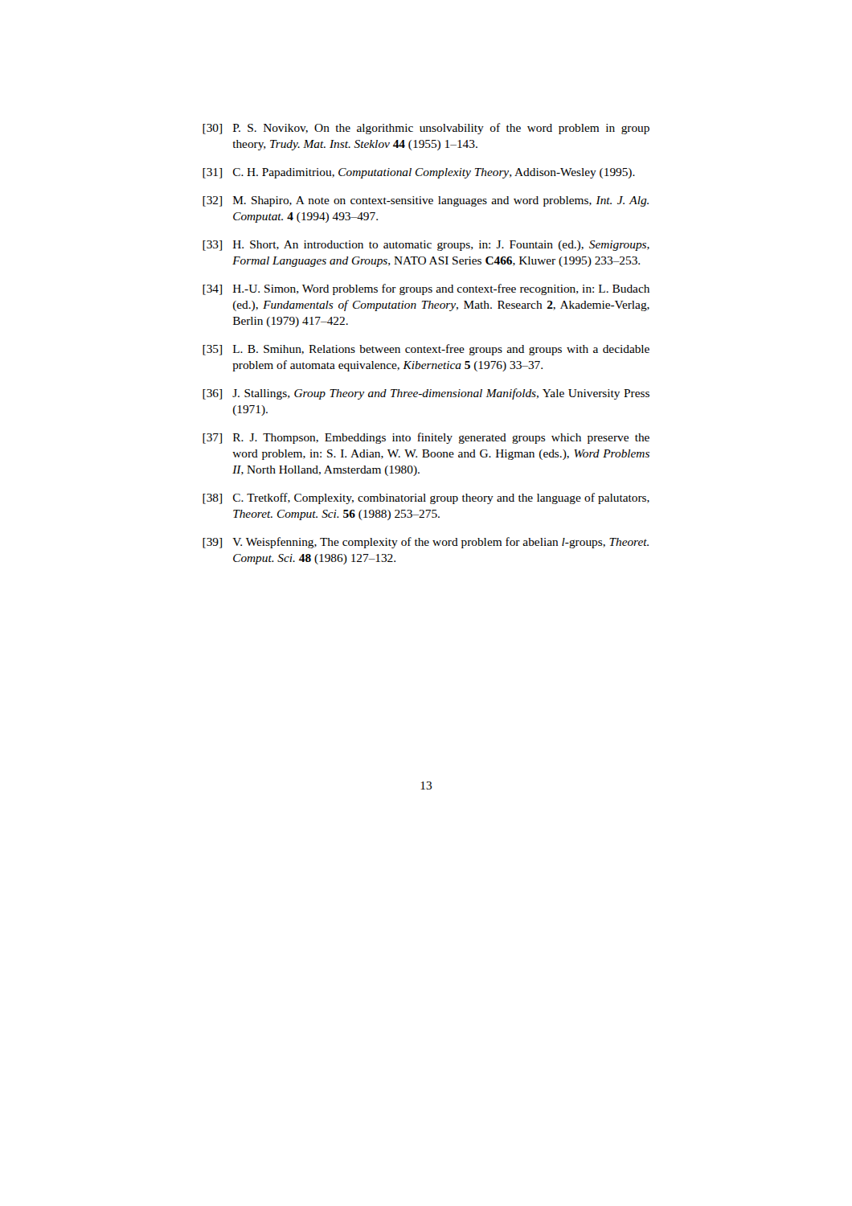[30] P. S. Novikov, On the algorithmic unsolvability of the word problem in group theory, Trudy. Mat. Inst. Steklov 44 (1955) 1–143.
[31] C. H. Papadimitriou, Computational Complexity Theory, Addison-Wesley (1995).
[32] M. Shapiro, A note on context-sensitive languages and word problems, Int. J. Alg. Computat. 4 (1994) 493–497.
[33] H. Short, An introduction to automatic groups, in: J. Fountain (ed.), Semigroups, Formal Languages and Groups, NATO ASI Series C466, Kluwer (1995) 233–253.
[34] H.-U. Simon, Word problems for groups and context-free recognition, in: L. Budach (ed.), Fundamentals of Computation Theory, Math. Research 2, Akademie-Verlag, Berlin (1979) 417–422.
[35] L. B. Smihun, Relations between context-free groups and groups with a decidable problem of automata equivalence, Kibernetica 5 (1976) 33–37.
[36] J. Stallings, Group Theory and Three-dimensional Manifolds, Yale University Press (1971).
[37] R. J. Thompson, Embeddings into finitely generated groups which preserve the word problem, in: S. I. Adian, W. W. Boone and G. Higman (eds.), Word Problems II, North Holland, Amsterdam (1980).
[38] C. Tretkoff, Complexity, combinatorial group theory and the language of palutators, Theoret. Comput. Sci. 56 (1988) 253–275.
[39] V. Weispfenning, The complexity of the word problem for abelian l-groups, Theoret. Comput. Sci. 48 (1986) 127–132.
13